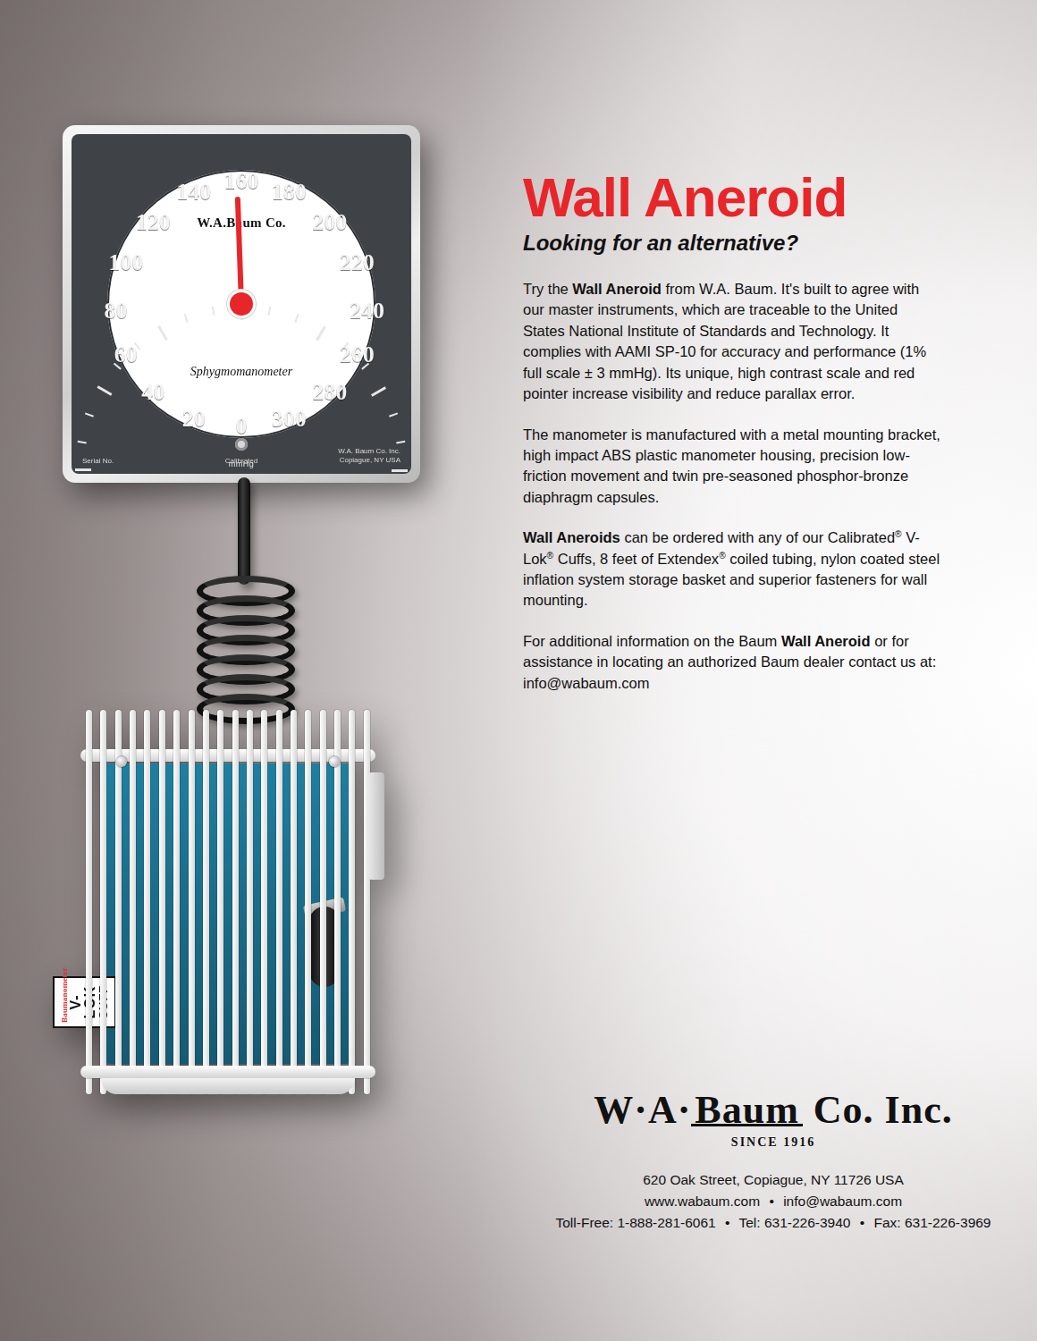160 140 180 120 200 100 220 80 240 60 260 40 280 20 300 0
W.A.Baum Co.
Sphygmomanometer
mmHg
Serial No.
Calibrated
W.A. Baum Co. Inc.
Copiague, NY USA
Baumanometer
V-LOK
CUFF
Wall Aneroid
Looking for an alternative?
Try the Wall Aneroid from W.A. Baum. It's built to agree with our master instruments, which are traceable to the United States National Institute of Standards and Technology. It complies with AAMI SP-10 for accuracy and performance (1% full scale ± 3 mmHg). Its unique, high contrast scale and red pointer increase visibility and reduce parallax error.
The manometer is manufactured with a metal mounting bracket, high impact ABS plastic manometer housing, precision low-friction movement and twin pre-seasoned phosphor-bronze diaphragm capsules.
Wall Aneroids can be ordered with any of our Calibrated® V-Lok® Cuffs, 8 feet of Extendex® coiled tubing, nylon coated steel inflation system storage basket and superior fasteners for wall mounting.
For additional information on the Baum Wall Aneroid or for assistance in locating an authorized Baum dealer contact us at: info@wabaum.com
W·A·Baum Co. Inc.
SINCE 1916
620 Oak Street, Copiague, NY 11726 USA
www.wabaum.com • info@wabaum.com
Toll-Free: 1-888-281-6061 • Tel: 631-226-3940 • Fax: 631-226-3969